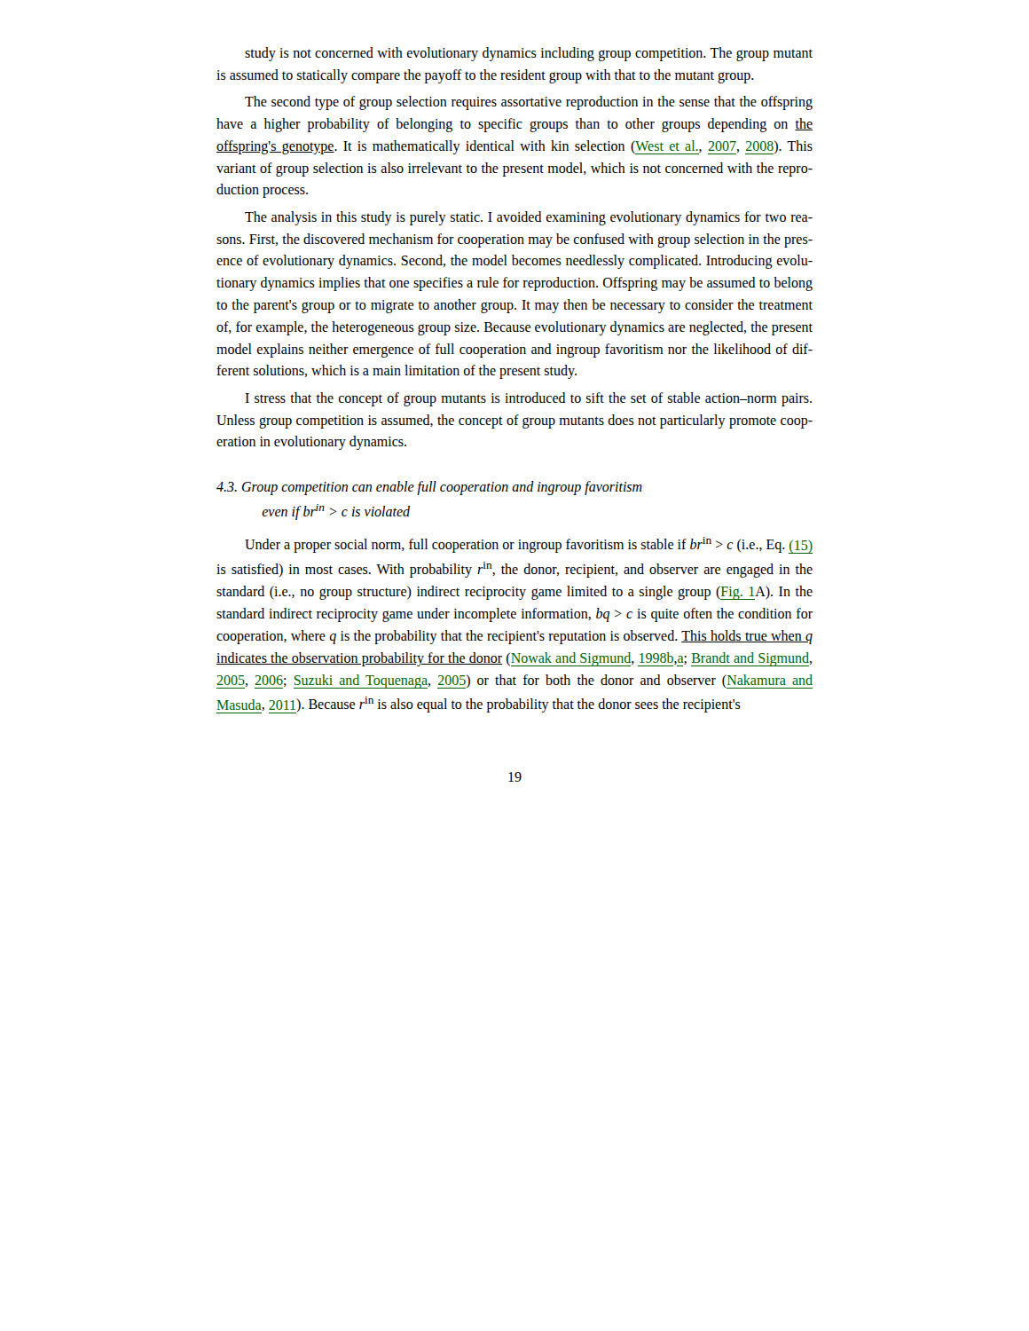study is not concerned with evolutionary dynamics including group competition. The group mutant is assumed to statically compare the payoff to the resident group with that to the mutant group.
The second type of group selection requires assortative reproduction in the sense that the offspring have a higher probability of belonging to specific groups than to other groups depending on the offspring's genotype. It is mathematically identical with kin selection (West et al., 2007, 2008). This variant of group selection is also irrelevant to the present model, which is not concerned with the reproduction process.
The analysis in this study is purely static. I avoided examining evolutionary dynamics for two reasons. First, the discovered mechanism for cooperation may be confused with group selection in the presence of evolutionary dynamics. Second, the model becomes needlessly complicated. Introducing evolutionary dynamics implies that one specifies a rule for reproduction. Offspring may be assumed to belong to the parent's group or to migrate to another group. It may then be necessary to consider the treatment of, for example, the heterogeneous group size. Because evolutionary dynamics are neglected, the present model explains neither emergence of full cooperation and ingroup favoritism nor the likelihood of different solutions, which is a main limitation of the present study.
I stress that the concept of group mutants is introduced to sift the set of stable action–norm pairs. Unless group competition is assumed, the concept of group mutants does not particularly promote cooperation in evolutionary dynamics.
4.3. Group competition can enable full cooperation and ingroup favoritism even if brin > c is violated
Under a proper social norm, full cooperation or ingroup favoritism is stable if brin > c (i.e., Eq. (15) is satisfied) in most cases. With probability rin, the donor, recipient, and observer are engaged in the standard (i.e., no group structure) indirect reciprocity game limited to a single group (Fig. 1 A). In the standard indirect reciprocity game under incomplete information, bq > c is quite often the condition for cooperation, where q is the probability that the recipient's reputation is observed. This holds true when q indicates the observation probability for the donor (Nowak and Sigmund, 1998b,a; Brandt and Sigmund, 2005, 2006; Suzuki and Toquenaga, 2005) or that for both the donor and observer (Nakamura and Masuda, 2011). Because rin is also equal to the probability that the donor sees the recipient's
19